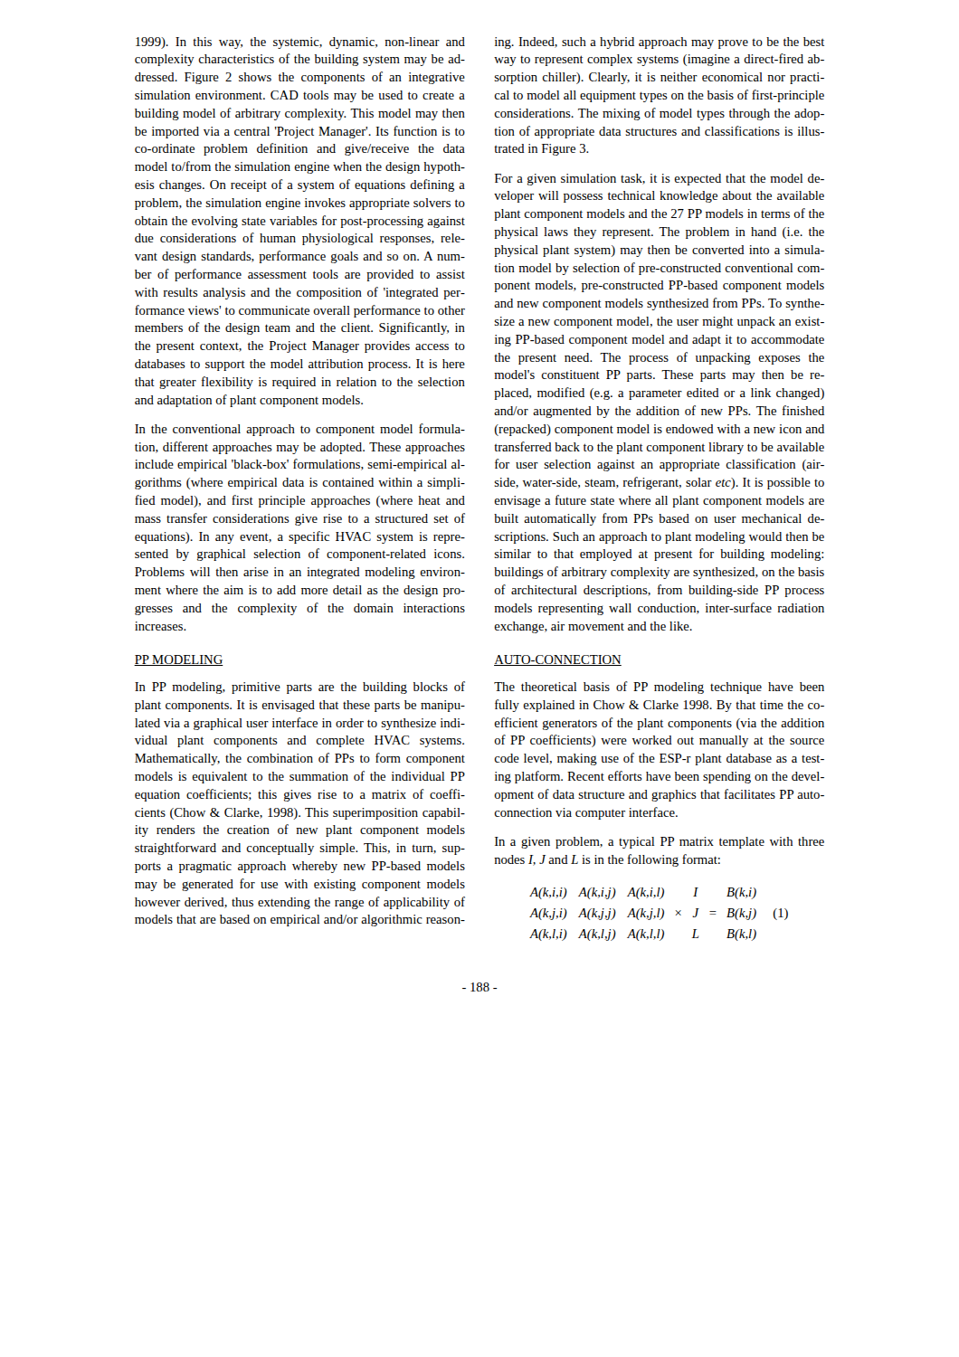1999). In this way, the systemic, dynamic, non-linear and complexity characteristics of the building system may be addressed. Figure 2 shows the components of an integrative simulation environment. CAD tools may be used to create a building model of arbitrary complexity. This model may then be imported via a central 'Project Manager'. Its function is to co-ordinate problem definition and give/receive the data model to/from the simulation engine when the design hypothesis changes. On receipt of a system of equations defining a problem, the simulation engine invokes appropriate solvers to obtain the evolving state variables for post-processing against due considerations of human physiological responses, relevant design standards, performance goals and so on. A number of performance assessment tools are provided to assist with results analysis and the composition of 'integrated performance views' to communicate overall performance to other members of the design team and the client. Significantly, in the present context, the Project Manager provides access to databases to support the model attribution process. It is here that greater flexibility is required in relation to the selection and adaptation of plant component models.
In the conventional approach to component model formulation, different approaches may be adopted. These approaches include empirical 'black-box' formulations, semi-empirical algorithms (where empirical data is contained within a simplified model), and first principle approaches (where heat and mass transfer considerations give rise to a structured set of equations). In any event, a specific HVAC system is represented by graphical selection of component-related icons. Problems will then arise in an integrated modeling environment where the aim is to add more detail as the design progresses and the complexity of the domain interactions increases.
PP MODELING
In PP modeling, primitive parts are the building blocks of plant components. It is envisaged that these parts be manipulated via a graphical user interface in order to synthesize individual plant components and complete HVAC systems. Mathematically, the combination of PPs to form component models is equivalent to the summation of the individual PP equation coefficients; this gives rise to a matrix of coefficients (Chow & Clarke, 1998). This superimposition capability renders the creation of new plant component models straightforward and conceptually simple. This, in turn, supports a pragmatic approach whereby new PP-based models may be generated for use with existing component models however derived, thus extending the range of applicability of models that are based on empirical and/or algorithmic reasoning. Indeed, such a hybrid approach may prove to be the best way to represent complex systems (imagine a direct-fired absorption chiller). Clearly, it is neither economical nor practical to model all equipment types on the basis of first-principle considerations. The mixing of model types through the adoption of appropriate data structures and classifications is illustrated in Figure 3.
For a given simulation task, it is expected that the model developer will possess technical knowledge about the available plant component models and the 27 PP models in terms of the physical laws they represent. The problem in hand (i.e. the physical plant system) may then be converted into a simulation model by selection of pre-constructed conventional component models, pre-constructed PP-based component models and new component models synthesized from PPs. To synthesize a new component model, the user might unpack an existing PP-based component model and adapt it to accommodate the present need. The process of unpacking exposes the model's constituent PP parts. These parts may then be replaced, modified (e.g. a parameter edited or a link changed) and/or augmented by the addition of new PPs. The finished (repacked) component model is endowed with a new icon and transferred back to the plant component library to be available for user selection against an appropriate classification (air-side, water-side, steam, refrigerant, solar etc). It is possible to envisage a future state where all plant component models are built automatically from PPs based on user mechanical descriptions. Such an approach to plant modeling would then be similar to that employed at present for building modeling: buildings of arbitrary complexity are synthesized, on the basis of architectural descriptions, from building-side PP process models representing wall conduction, inter-surface radiation exchange, air movement and the like.
AUTO-CONNECTION
The theoretical basis of PP modeling technique have been fully explained in Chow & Clarke 1998. By that time the coefficient generators of the plant components (via the addition of PP coefficients) were worked out manually at the source code level, making use of the ESP-r plant database as a testing platform. Recent efforts have been spending on the development of data structure and graphics that facilitates PP auto-connection via computer interface.
In a given problem, a typical PP matrix template with three nodes I, J and L is in the following format:
| A(k,i,i) | A(k,i,j) | A(k,i,l) | | I | | B(k,i) | |
| A(k,j,i) | A(k,j,j) | A(k,j,l) | × | J | = | B(k,j) | (1) |
| A(k,l,i) | A(k,l,j) | A(k,l,l) | | L | | B(k,l) | |
- 188 -